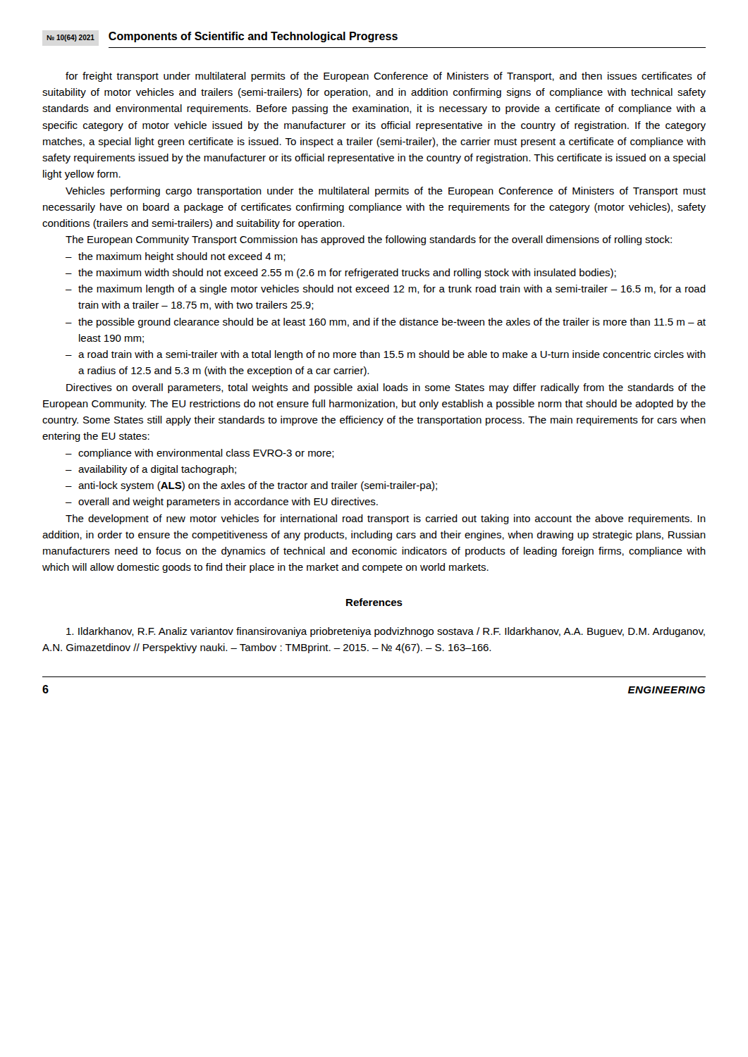№ 10(64) 2021 Components of Scientific and Technological Progress
for freight transport under multilateral permits of the European Conference of Ministers of Transport, and then issues certificates of suitability of motor vehicles and trailers (semi-trailers) for operation, and in addition confirming signs of compliance with technical safety standards and environmental requirements. Before passing the examination, it is necessary to provide a certificate of compliance with a specific category of motor vehicle issued by the manufacturer or its official representative in the country of registration. If the category matches, a special light green certificate is issued. To inspect a trailer (semi-trailer), the carrier must present a certificate of compliance with safety requirements issued by the manufacturer or its official representative in the country of registration. This certificate is issued on a special light yellow form.
Vehicles performing cargo transportation under the multilateral permits of the European Conference of Ministers of Transport must necessarily have on board a package of certificates confirming compliance with the requirements for the category (motor vehicles), safety conditions (trailers and semi-trailers) and suitability for operation.
The European Community Transport Commission has approved the following standards for the overall dimensions of rolling stock:
the maximum height should not exceed 4 m;
the maximum width should not exceed 2.55 m (2.6 m for refrigerated trucks and rolling stock with insulated bodies);
the maximum length of a single motor vehicles should not exceed 12 m, for a trunk road train with a semi-trailer – 16.5 m, for a road train with a trailer – 18.75 m, with two trailers 25.9;
the possible ground clearance should be at least 160 mm, and if the distance be-tween the axles of the trailer is more than 11.5 m – at least 190 mm;
a road train with a semi-trailer with a total length of no more than 15.5 m should be able to make a U-turn inside concentric circles with a radius of 12.5 and 5.3 m (with the exception of a car carrier).
Directives on overall parameters, total weights and possible axial loads in some States may differ radically from the standards of the European Community. The EU restrictions do not ensure full harmonization, but only establish a possible norm that should be adopted by the country. Some States still apply their standards to improve the efficiency of the transportation process. The main requirements for cars when entering the EU states:
compliance with environmental class EVRO-3 or more;
availability of a digital tachograph;
anti-lock system (ALS) on the axles of the tractor and trailer (semi-trailer-pa);
overall and weight parameters in accordance with EU directives.
The development of new motor vehicles for international road transport is carried out taking into account the above requirements. In addition, in order to ensure the competitiveness of any products, including cars and their engines, when drawing up strategic plans, Russian manufacturers need to focus on the dynamics of technical and economic indicators of products of leading foreign firms, compliance with which will allow domestic goods to find their place in the market and compete on world markets.
References
1. Ildarkhanov, R.F. Analiz variantov finansirovaniya priobreteniya podvizhnogo sostava / R.F. Ildarkhanov, A.A. Buguev, D.M. Arduganov, A.N. Gimazetdinov // Perspektivy nauki. – Tambov : TMBprint. – 2015. – № 4(67). – S. 163–166.
6 ENGINEERING